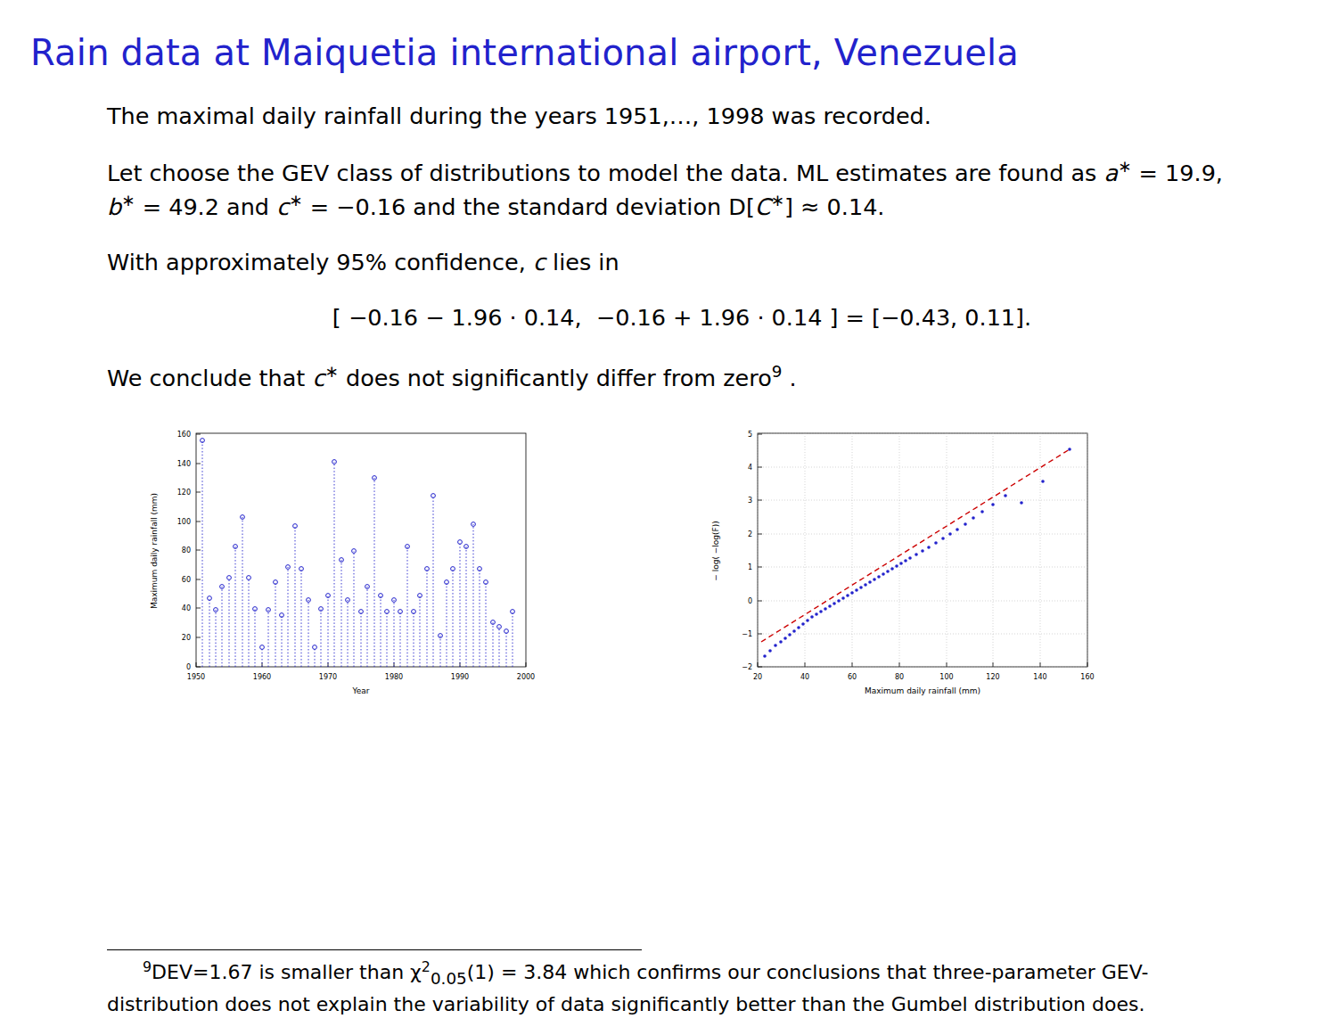Rain data at Maiquetia international airport, Venezuela
The maximal daily rainfall during the years 1951,…, 1998 was recorded.
Let choose the GEV class of distributions to model the data. ML estimates are found as a∗ = 19.9, b∗ = 49.2 and c∗ = −0.16 and the standard deviation D[C∗] ≈ 0.14.
With approximately 95% confidence, c lies in
[ −0.16 − 1.96 · 0.14, −0.16 + 1.96 · 0.14 ] = [−0.43, 0.11].
We conclude that c∗ does not significantly differ from zero9 .
0 20 40 60 80 100 120 140 160 1950 1960 1970 1980 1990 2000 Year Maximum daily rainfall (mm)
−2 −1 0 1 2 3 4 5 20 40 60 80 100 120 140 160 Maximum daily rainfall (mm) − log( −log(F))
9DEV=1.67 is smaller than χ20.05(1) = 3.84 which confirms our conclusions that three-parameter GEV-distribution does not explain the variability of data significantly better than the Gumbel distribution does.